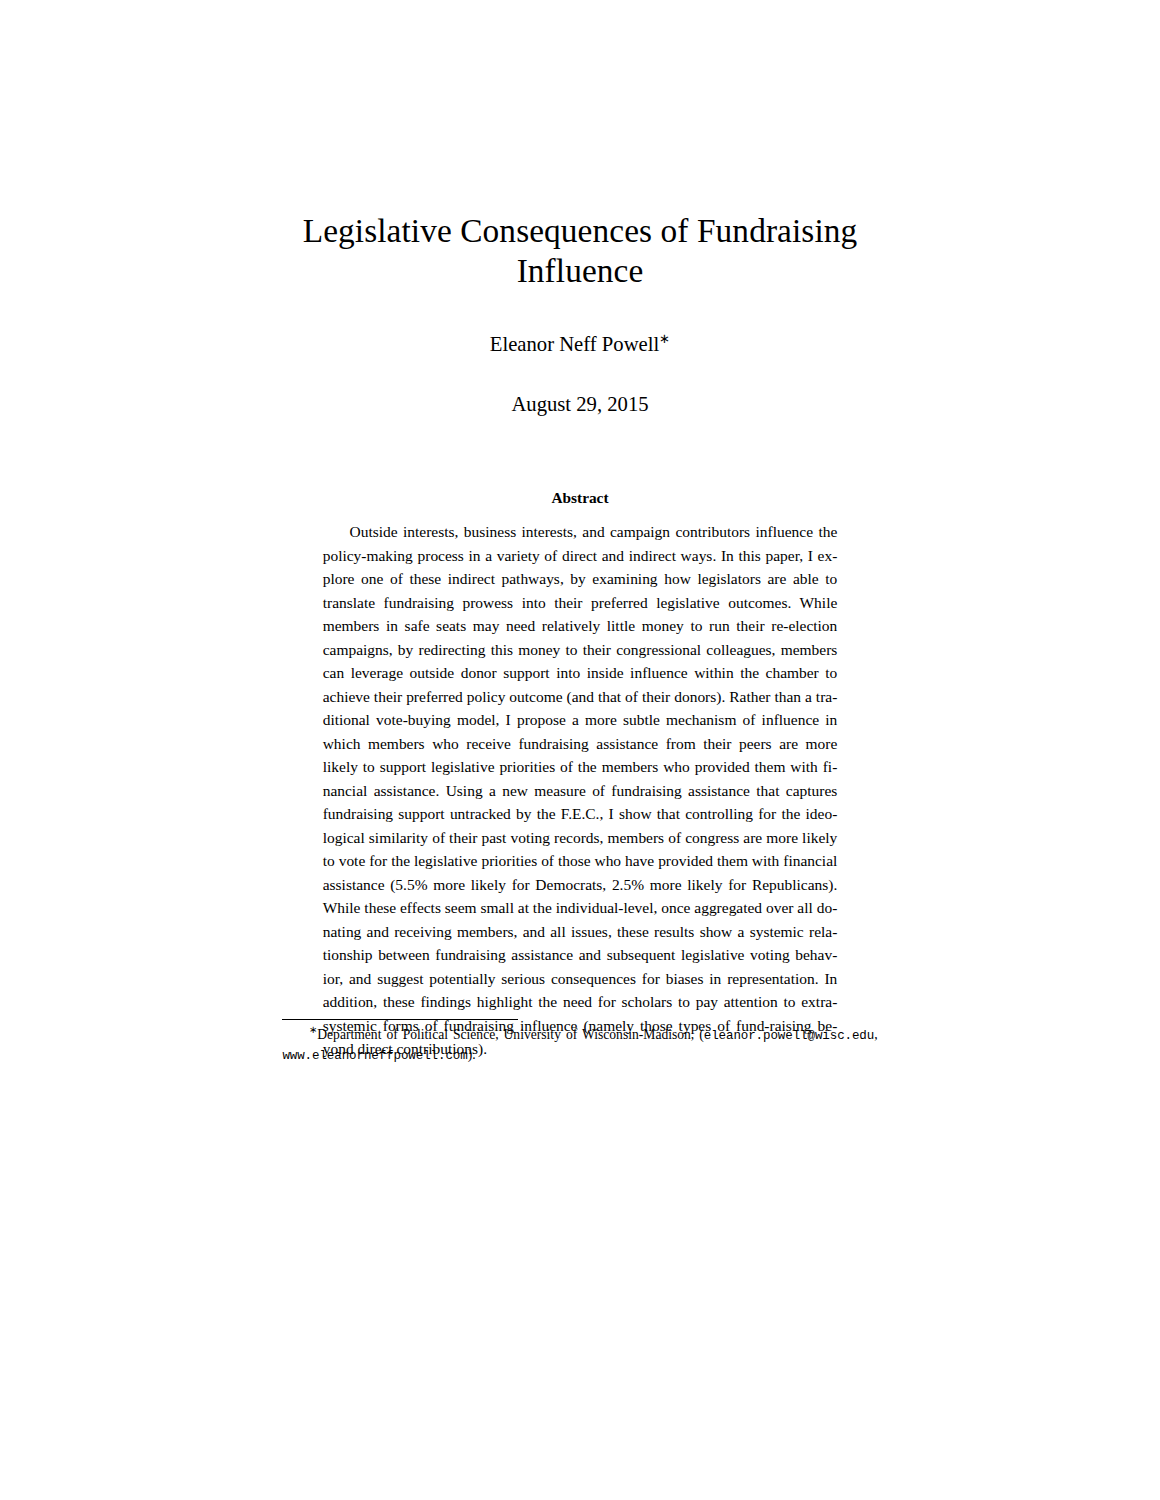Legislative Consequences of Fundraising Influence
Eleanor Neff Powell∗
August 29, 2015
Abstract
Outside interests, business interests, and campaign contributors influence the policy-making process in a variety of direct and indirect ways. In this paper, I explore one of these indirect pathways, by examining how legislators are able to translate fundraising prowess into their preferred legislative outcomes. While members in safe seats may need relatively little money to run their re-election campaigns, by redirecting this money to their congressional colleagues, members can leverage outside donor support into inside influence within the chamber to achieve their preferred policy outcome (and that of their donors). Rather than a traditional vote-buying model, I propose a more subtle mechanism of influence in which members who receive fundraising assistance from their peers are more likely to support legislative priorities of the members who provided them with financial assistance. Using a new measure of fundraising assistance that captures fundraising support untracked by the F.E.C., I show that controlling for the ideological similarity of their past voting records, members of congress are more likely to vote for the legislative priorities of those who have provided them with financial assistance (5.5% more likely for Democrats, 2.5% more likely for Republicans). While these effects seem small at the individual-level, once aggregated over all donating and receiving members, and all issues, these results show a systemic relationship between fundraising assistance and subsequent legislative voting behavior, and suggest potentially serious consequences for biases in representation. In addition, these findings highlight the need for scholars to pay attention to extra-systemic forms of fundraising influence (namely those types of fund-raising beyond direct contributions).
∗Department of Political Science, University of Wisconsin-Madison, (eleanor.powell@wisc.edu, www.eleanorneffpowell.com).